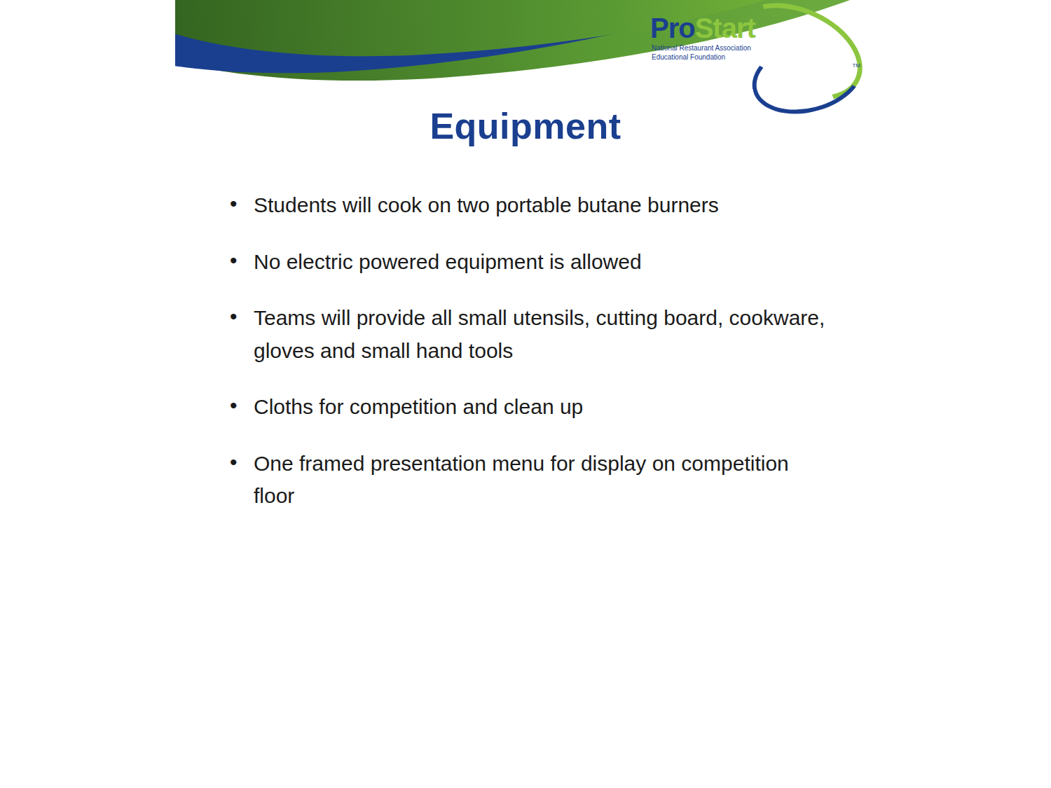ProStart
National Restaurant Association
Educational Foundation
TM
Equipment
Students will cook on two portable butane burners
No electric powered equipment is allowed
Teams will provide all small utensils, cutting board, cookware, gloves and small hand tools
Cloths for competition and clean up
One framed presentation menu for display on competition floor